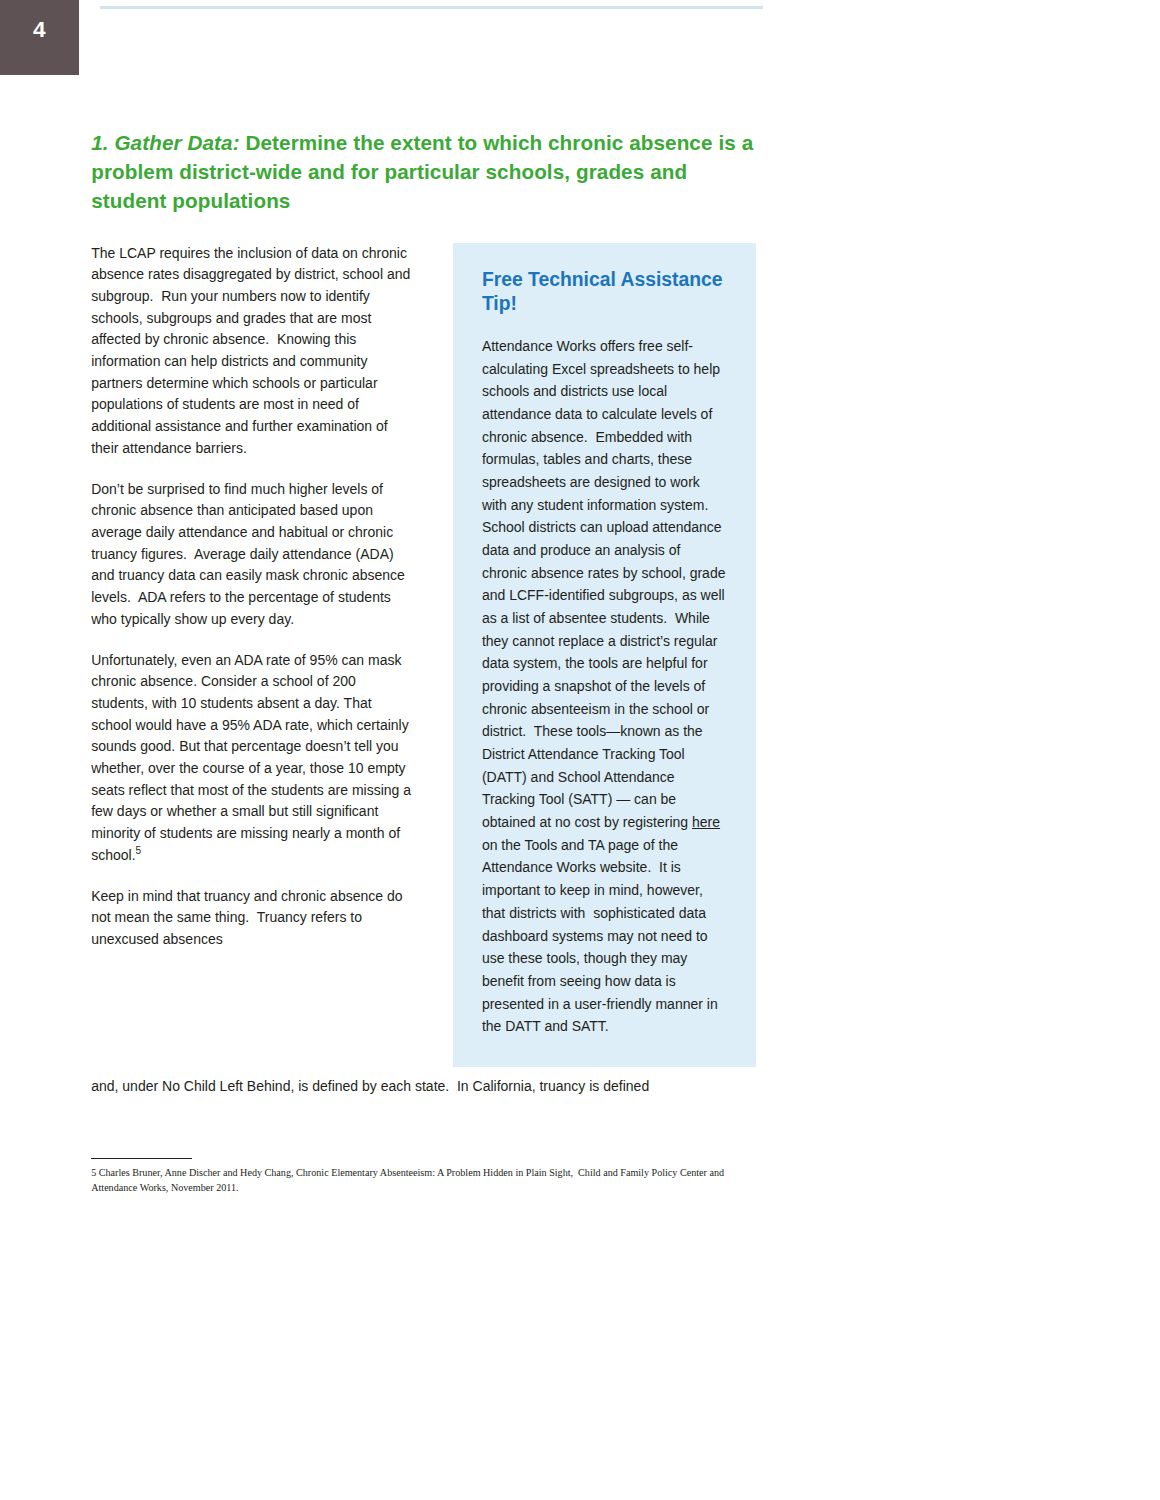4
1. Gather Data: Determine the extent to which chronic absence is a problem district-wide and for particular schools, grades and student populations
The LCAP requires the inclusion of data on chronic absence rates disaggregated by district, school and subgroup. Run your numbers now to identify schools, subgroups and grades that are most affected by chronic absence. Knowing this information can help districts and community partners determine which schools or particular populations of students are most in need of additional assistance and further examination of their attendance barriers.
Don’t be surprised to find much higher levels of chronic absence than anticipated based upon average daily attendance and habitual or chronic truancy figures. Average daily attendance (ADA) and truancy data can easily mask chronic absence levels. ADA refers to the percentage of students who typically show up every day.
Unfortunately, even an ADA rate of 95% can mask chronic absence. Consider a school of 200 students, with 10 students absent a day. That school would have a 95% ADA rate, which certainly sounds good. But that percentage doesn’t tell you whether, over the course of a year, those 10 empty seats reflect that most of the students are missing a few days or whether a small but still significant minority of students are missing nearly a month of school.5
Keep in mind that truancy and chronic absence do not mean the same thing. Truancy refers to unexcused absences
Free Technical Assistance Tip!
Attendance Works offers free self-calculating Excel spreadsheets to help schools and districts use local attendance data to calculate levels of chronic absence. Embedded with formulas, tables and charts, these spreadsheets are designed to work with any student information system. School districts can upload attendance data and produce an analysis of chronic absence rates by school, grade and LCFF-identified subgroups, as well as a list of absentee students. While they cannot replace a district’s regular data system, the tools are helpful for providing a snapshot of the levels of chronic absenteeism in the school or district. These tools—known as the District Attendance Tracking Tool (DATT) and School Attendance Tracking Tool (SATT) — can be obtained at no cost by registering here on the Tools and TA page of the Attendance Works website. It is important to keep in mind, however, that districts with sophisticated data dashboard systems may not need to use these tools, though they may benefit from seeing how data is presented in a user-friendly manner in the DATT and SATT.
and, under No Child Left Behind, is defined by each state. In California, truancy is defined
5 Charles Bruner, Anne Discher and Hedy Chang, Chronic Elementary Absenteeism: A Problem Hidden in Plain Sight, Child and Family Policy Center and Attendance Works, November 2011.